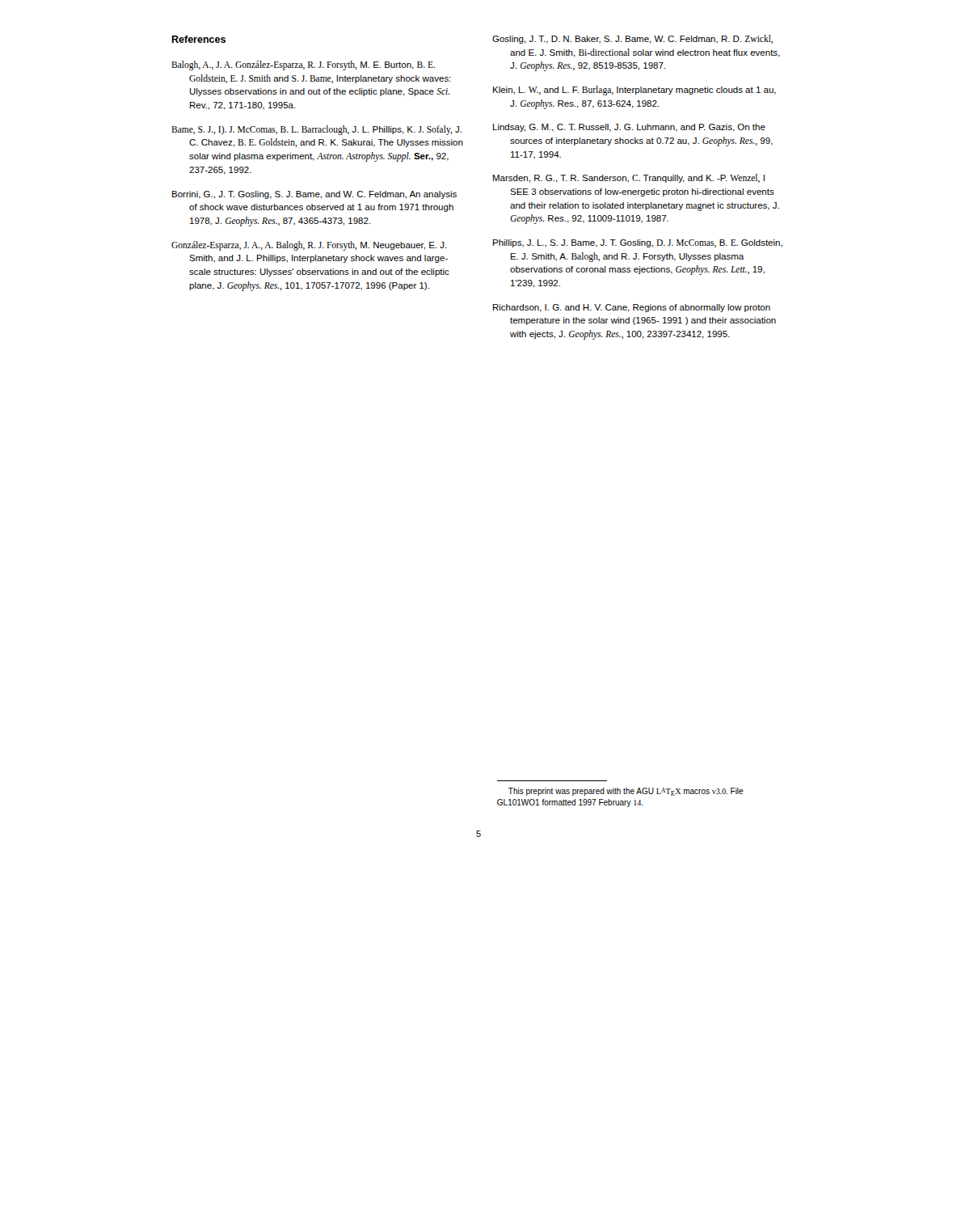References
Balogh, A., J. A. González-Esparza, R. J. Forsyth, M. E. Burton, B. E. Goldstein, E. J. Smith and S. J. Bame, Interplanetary shock waves: Ulysses observations in and out of the ecliptic plane, Space Sci. Rev., 72, 171-180, 1995a.
Bame, S. J., I). J. McComas, B. L. Barraclough, J. L. Phillips, K. J. Sofaly, J. C. Chavez, B. E. Goldstein, and R. K. Sakurai, The Ulysses mission solar wind plasma experiment, Astron. Astrophys. Suppl. Ser., 92, 237-265, 1992.
Borrini, G., J. T. Gosling, S. J. Bame, and W. C. Feldman, An analysis of shock wave disturbances observed at 1 au from 1971 through 1978, J. Geophys. Res., 87, 4365-4373, 1982.
González-Esparza, J. A., A. Balogh, R. J. Forsyth, M. Neugebauer, E. J. Smith, and J. L. Phillips, Interplanetary shock waves and large-scale structures: Ulysses' observations in and out of the ecliptic plane, J. Geophys. Res., 101, 17057-17072, 1996 (Paper 1).
Gosling, J. T., D. N. Baker, S. J. Bame, W. C. Feldman, R. D. Zwickl, and E. J. Smith, Bi-directional solar wind electron heat flux events, J. Geophys. Res., 92, 8519-8535, 1987.
Klein, L. W., and L. F. Burlaga, Interplanetary magnetic clouds at 1 au, J. Geophys. Res., 87, 613-624, 1982.
Lindsay, G. M., C. T. Russell, J. G. Luhmann, and P. Gazis, On the sources of interplanetary shocks at 0.72 au, J. Geophys. Res., 99, 11-17, 1994.
Marsden, R. G., T. R. Sanderson, C. Tranquilly, and K. -P. Wenzel, I SEE 3 observations of low-energetic proton hi-directional events and their relation to isolated interplanetary magnet ic structures, J. Geophys. Res., 92, 11009-11019, 1987.
Phillips, J. L., S. J. Bame, J. T. Gosling, D. J. McComas, B. E. Goldstein, E. J. Smith, A. Balogh, and R. J. Forsyth, Ulysses plasma observations of coronal mass ejections, Geophys. Res. Lett., 19, 1'239, 1992.
Richardson, I. G. and H. V. Cane, Regions of abnormally low proton temperature in the solar wind (1965- 1991 ) and their association with ejects, J. Geophys. Res., 100, 23397-23412, 1995.
This preprint was prepared with the AGU LATEX macros v3.0. File GL101WO1 formatted 1997 February 14.
5